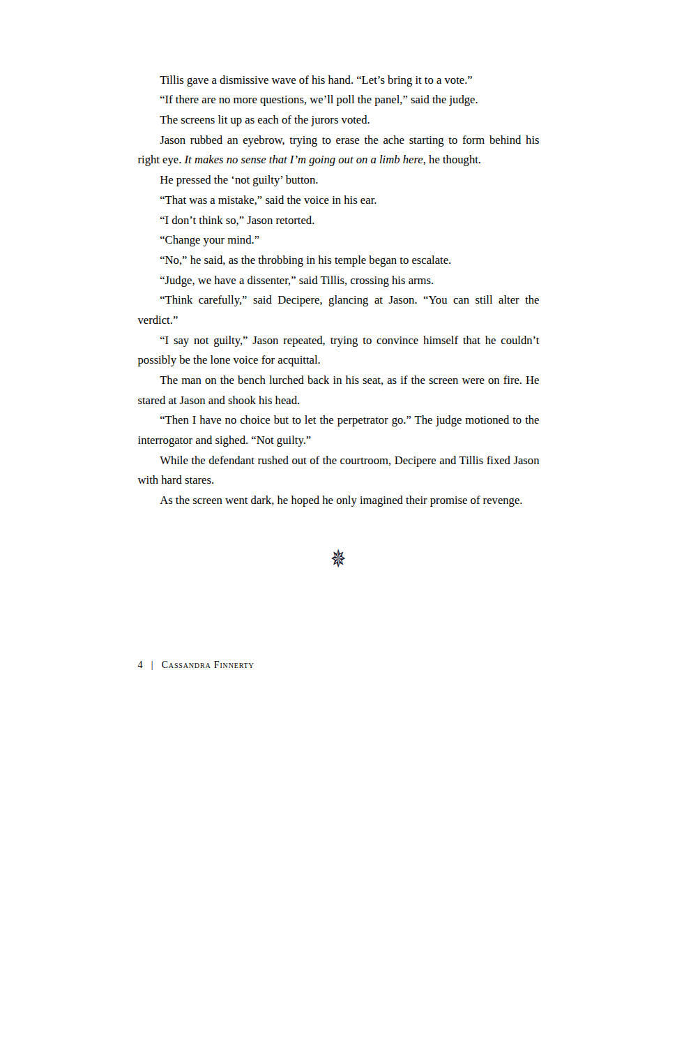Tillis gave a dismissive wave of his hand. “Let’s bring it to a vote.”
“If there are no more questions, we’ll poll the panel,” said the judge.
The screens lit up as each of the jurors voted.
Jason rubbed an eyebrow, trying to erase the ache starting to form behind his right eye. It makes no sense that I’m going out on a limb here, he thought.
He pressed the ‘not guilty’ button.
“That was a mistake,” said the voice in his ear.
“I don’t think so,” Jason retorted.
“Change your mind.”
“No,” he said, as the throbbing in his temple began to escalate.
“Judge, we have a dissenter,” said Tillis, crossing his arms.
“Think carefully,” said Decipere, glancing at Jason. “You can still alter the verdict.”
“I say not guilty,” Jason repeated, trying to convince himself that he couldn’t possibly be the lone voice for acquittal.
The man on the bench lurched back in his seat, as if the screen were on fire. He stared at Jason and shook his head.
“Then I have no choice but to let the perpetrator go.” The judge motioned to the interrogator and sighed. “Not guilty.”
While the defendant rushed out of the courtroom, Decipere and Tillis fixed Jason with hard stares.
As the screen went dark, he hoped he only imagined their promise of revenge.
✵
4|Cassandra Finnerty